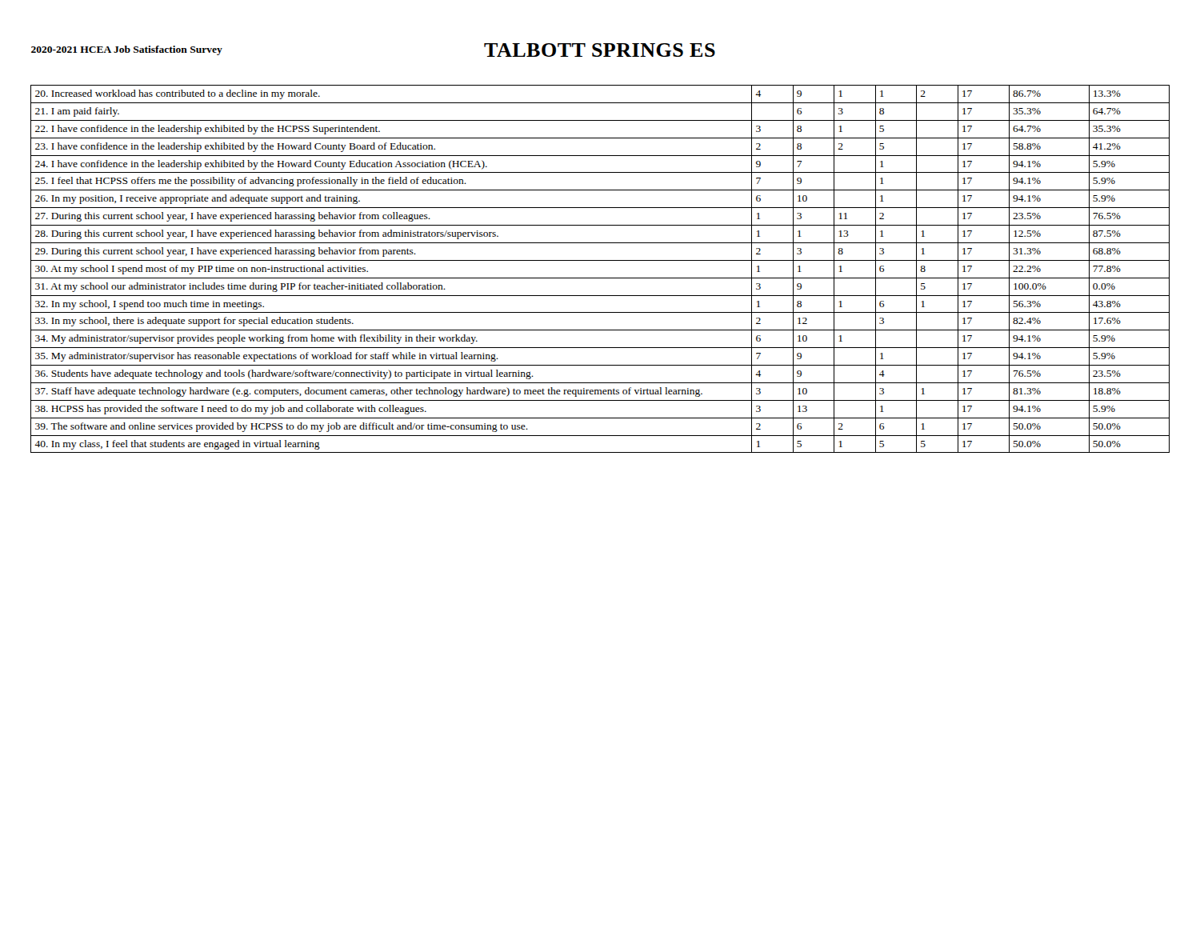2020-2021 HCEA Job Satisfaction Survey
TALBOTT SPRINGS ES
| 20. Increased workload has contributed to a decline in my morale. | 4 | 9 | 1 | 1 | 2 | 17 | 86.7% | 13.3% |
| 21. I am paid fairly. | | 6 | 3 | 8 | | 17 | 35.3% | 64.7% |
| 22. I have confidence in the leadership exhibited by the HCPSS Superintendent. | 3 | 8 | 1 | 5 | | 17 | 64.7% | 35.3% |
| 23. I have confidence in the leadership exhibited by the Howard County Board of Education. | 2 | 8 | 2 | 5 | | 17 | 58.8% | 41.2% |
| 24. I have confidence in the leadership exhibited by the Howard County Education Association (HCEA). | 9 | 7 | | 1 | | 17 | 94.1% | 5.9% |
| 25. I feel that HCPSS offers me the possibility of advancing professionally in the field of education. | 7 | 9 | | 1 | | 17 | 94.1% | 5.9% |
| 26. In my position, I receive appropriate and adequate support and training. | 6 | 10 | | 1 | | 17 | 94.1% | 5.9% |
| 27. During this current school year, I have experienced harassing behavior from colleagues. | 1 | 3 | 11 | 2 | | 17 | 23.5% | 76.5% |
| 28. During this current school year, I have experienced harassing behavior from administrators/supervisors. | 1 | 1 | 13 | 1 | 1 | 17 | 12.5% | 87.5% |
| 29. During this current school year, I have experienced harassing behavior from parents. | 2 | 3 | 8 | 3 | 1 | 17 | 31.3% | 68.8% |
| 30. At my school I spend most of my PIP time on non-instructional activities. | 1 | 1 | 1 | 6 | 8 | 17 | 22.2% | 77.8% |
| 31. At my school our administrator includes time during PIP for teacher-initiated collaboration. | 3 | 9 | | | 5 | 17 | 100.0% | 0.0% |
| 32. In my school, I spend too much time in meetings. | 1 | 8 | 1 | 6 | 1 | 17 | 56.3% | 43.8% |
| 33. In my school, there is adequate support for special education students. | 2 | 12 | | 3 | | 17 | 82.4% | 17.6% |
| 34. My administrator/supervisor provides people working from home with flexibility in their workday. | 6 | 10 | 1 | | | 17 | 94.1% | 5.9% |
| 35. My administrator/supervisor has reasonable expectations of workload for staff while in virtual learning. | 7 | 9 | | 1 | | 17 | 94.1% | 5.9% |
| 36. Students have adequate technology and tools (hardware/software/connectivity) to participate in virtual learning. | 4 | 9 | | 4 | | 17 | 76.5% | 23.5% |
| 37. Staff have adequate technology hardware (e.g. computers, document cameras, other technology hardware) to meet the requirements of virtual learning. | 3 | 10 | | 3 | 1 | 17 | 81.3% | 18.8% |
| 38. HCPSS has provided the software I need to do my job and collaborate with colleagues. | 3 | 13 | | 1 | | 17 | 94.1% | 5.9% |
| 39. The software and online services provided by HCPSS to do my job are difficult and/or time-consuming to use. | 2 | 6 | 2 | 6 | 1 | 17 | 50.0% | 50.0% |
| 40. In my class, I feel that students are engaged in virtual learning | 1 | 5 | 1 | 5 | 5 | 17 | 50.0% | 50.0% |